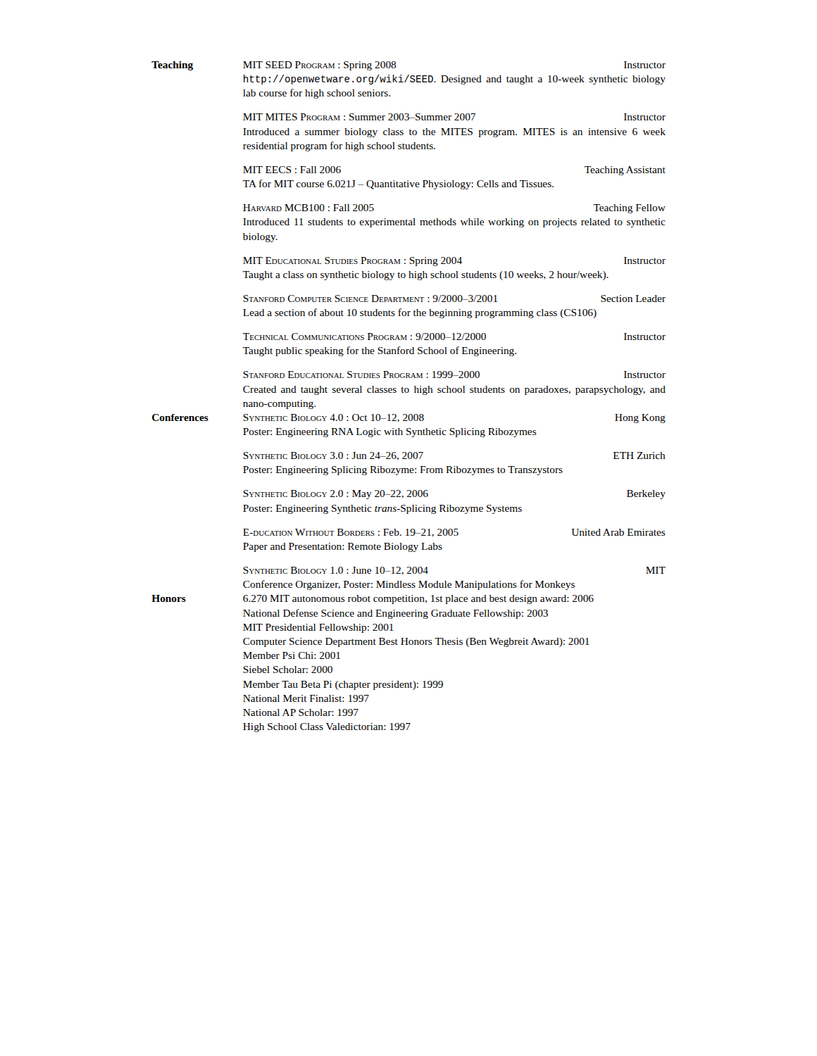| Teaching | / MIT SEED Program : Spring 2008 / Instructor / http://openwetware.org/wiki/SEED . Designed and taught a 10-week synthetic biology lab course for high school seniors. / MIT MITES Program : Summer 2003–Summer 2007 / Instructor / Introduced a summer biology class to the MITES program. MITES is an intensive 6 week residential program for high school students. / MIT EECS : Fall 2006 / Teaching Assistant / TA for MIT course 6.021J – Quantitative Physiology: Cells and Tissues. / Harvard MCB100 : Fall 2005 / Teaching Fellow / Introduced 11 students to experimental methods while working on projects related to synthetic biology. / MIT Educational Studies Program : Spring 2004 / Instructor / Taught a class on synthetic biology to high school students (10 weeks, 2 hour/week). / Stanford Computer Science Department : 9/2000–3/2001 / Section Leader / Lead a section of about 10 students for the beginning programming class (CS106) / Technical Communications Program : 9/2000–12/2000 / Instructor / Taught public speaking for the Stanford School of Engineering. / Stanford Educational Studies Program : 1999–2000 / Instructor / Created and taught several classes to high school students on paradoxes, parapsychology, and nano-computing. |
| Conferences | / Synthetic Biology 4.0 : Oct 10–12, 2008 / Hong Kong / Poster: Engineering RNA Logic with Synthetic Splicing Ribozymes / Synthetic Biology 3.0 : Jun 24–26, 2007 / ETH Zurich / Poster: Engineering Splicing Ribozyme: From Ribozymes to Transzystors / Synthetic Biology 2.0 : May 20–22, 2006 / Berkeley / Poster: Engineering Synthetic trans -Splicing Ribozyme Systems / E-ducation Without Borders : Feb. 19–21, 2005 / United Arab Emirates / Paper and Presentation: Remote Biology Labs / Synthetic Biology 1.0 : June 10–12, 2004 / MIT / Conference Organizer, Poster: Mindless Module Manipulations for Monkeys |
| Honors | 6.270 MIT autonomous robot competition, 1st place and best design award: 2006 National Defense Science and Engineering Graduate Fellowship: 2003 MIT Presidential Fellowship: 2001 Computer Science Department Best Honors Thesis (Ben Wegbreit Award): 2001 Member Psi Chi: 2001 Siebel Scholar: 2000 Member Tau Beta Pi (chapter president): 1999 National Merit Finalist: 1997 National AP Scholar: 1997 High School Class Valedictorian: 1997 |